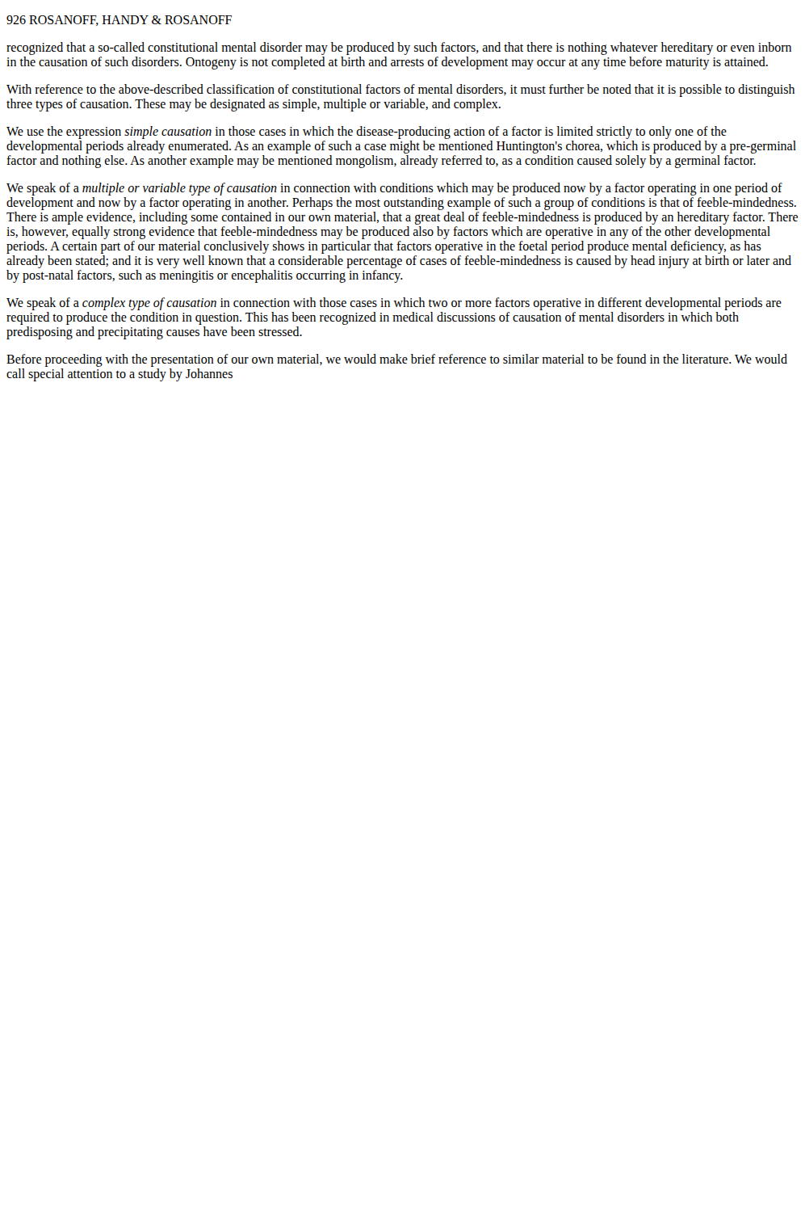926 ROSANOFF, HANDY & ROSANOFF
recognized that a so-called constitutional mental disorder may be produced by such factors, and that there is nothing whatever hereditary or even inborn in the causation of such disorders. Ontogeny is not completed at birth and arrests of development may occur at any time before maturity is attained.
With reference to the above-described classification of constitutional factors of mental disorders, it must further be noted that it is possible to distinguish three types of causation. These may be designated as simple, multiple or variable, and complex.
We use the expression simple causation in those cases in which the disease-producing action of a factor is limited strictly to only one of the developmental periods already enumerated. As an example of such a case might be mentioned Huntington's chorea, which is produced by a pre-germinal factor and nothing else. As another example may be mentioned mongolism, already referred to, as a condition caused solely by a germinal factor.
We speak of a multiple or variable type of causation in connection with conditions which may be produced now by a factor operating in one period of development and now by a factor operating in another. Perhaps the most outstanding example of such a group of conditions is that of feeble-mindedness. There is ample evidence, including some contained in our own material, that a great deal of feeble-mindedness is produced by an hereditary factor. There is, however, equally strong evidence that feeble-mindedness may be produced also by factors which are operative in any of the other developmental periods. A certain part of our material conclusively shows in particular that factors operative in the foetal period produce mental deficiency, as has already been stated; and it is very well known that a considerable percentage of cases of feeble-mindedness is caused by head injury at birth or later and by post-natal factors, such as meningitis or encephalitis occurring in infancy.
We speak of a complex type of causation in connection with those cases in which two or more factors operative in different developmental periods are required to produce the condition in question. This has been recognized in medical discussions of causation of mental disorders in which both predisposing and precipitating causes have been stressed.
Before proceeding with the presentation of our own material, we would make brief reference to similar material to be found in the literature. We would call special attention to a study by Johannes